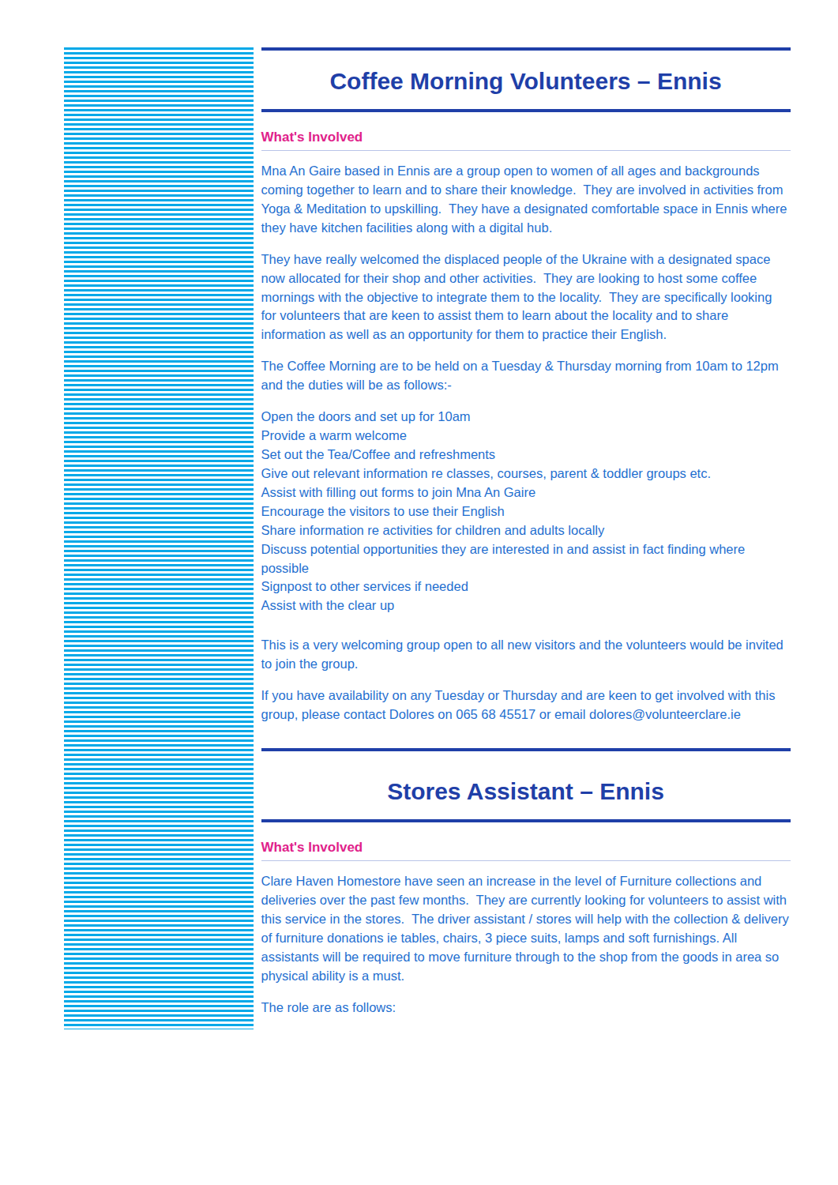Coffee Morning Volunteers – Ennis
What's Involved
Mna An Gaire based in Ennis are a group open to women of all ages and backgrounds coming together to learn and to share their knowledge. They are involved in activities from Yoga & Meditation to upskilling. They have a designated comfortable space in Ennis where they have kitchen facilities along with a digital hub.
They have really welcomed the displaced people of the Ukraine with a designated space now allocated for their shop and other activities. They are looking to host some coffee mornings with the objective to integrate them to the locality. They are specifically looking for volunteers that are keen to assist them to learn about the locality and to share information as well as an opportunity for them to practice their English.
The Coffee Morning are to be held on a Tuesday & Thursday morning from 10am to 12pm and the duties will be as follows:-
Open the doors and set up for 10am
Provide a warm welcome
Set out the Tea/Coffee and refreshments
Give out relevant information re classes, courses, parent & toddler groups etc.
Assist with filling out forms to join Mna An Gaire
Encourage the visitors to use their English
Share information re activities for children and adults locally
Discuss potential opportunities they are interested in and assist in fact finding where possible
Signpost to other services if needed
Assist with the clear up
This is a very welcoming group open to all new visitors and the volunteers would be invited to join the group.
If you have availability on any Tuesday or Thursday and are keen to get involved with this group, please contact Dolores on 065 68 45517 or email dolores@volunteerclare.ie
Stores Assistant – Ennis
What's Involved
Clare Haven Homestore have seen an increase in the level of Furniture collections and deliveries over the past few months. They are currently looking for volunteers to assist with this service in the stores. The driver assistant / stores will help with the collection & delivery of furniture donations ie tables, chairs, 3 piece suits, lamps and soft furnishings. All assistants will be required to move furniture through to the shop from the goods in area so physical ability is a must.
The role are as follows: